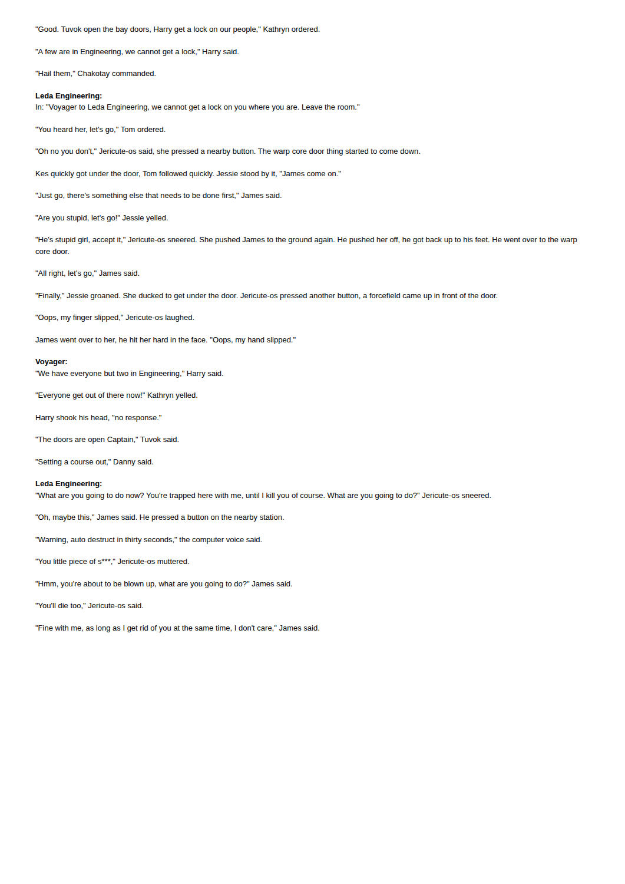"Good. Tuvok open the bay doors, Harry get a lock on our people," Kathryn ordered.
"A few are in Engineering, we cannot get a lock," Harry said.
"Hail them," Chakotay commanded.
Leda Engineering:
In: "Voyager to Leda Engineering, we cannot get a lock on you where you are. Leave the room."
"You heard her, let's go," Tom ordered.
"Oh no you don't," Jericute-os said, she pressed a nearby button. The warp core door thing started to come down.
Kes quickly got under the door, Tom followed quickly. Jessie stood by it, "James come on."
"Just go, there's something else that needs to be done first," James said.
"Are you stupid, let's go!" Jessie yelled.
"He's stupid girl, accept it," Jericute-os sneered. She pushed James to the ground again. He pushed her off, he got back up to his feet. He went over to the warp core door.
"All right, let's go," James said.
"Finally," Jessie groaned. She ducked to get under the door. Jericute-os pressed another button, a forcefield came up in front of the door.
"Oops, my finger slipped," Jericute-os laughed.
James went over to her, he hit her hard in the face. "Oops, my hand slipped."
Voyager:
"We have everyone but two in Engineering," Harry said.
"Everyone get out of there now!" Kathryn yelled.
Harry shook his head, "no response."
"The doors are open Captain," Tuvok said.
"Setting a course out," Danny said.
Leda Engineering:
"What are you going to do now? You're trapped here with me, until I kill you of course. What are you going to do?" Jericute-os sneered.
"Oh, maybe this," James said. He pressed a button on the nearby station.
"Warning, auto destruct in thirty seconds," the computer voice said.
"You little piece of s***," Jericute-os muttered.
"Hmm, you're about to be blown up, what are you going to do?" James said.
"You'll die too," Jericute-os said.
"Fine with me, as long as I get rid of you at the same time, I don't care," James said.